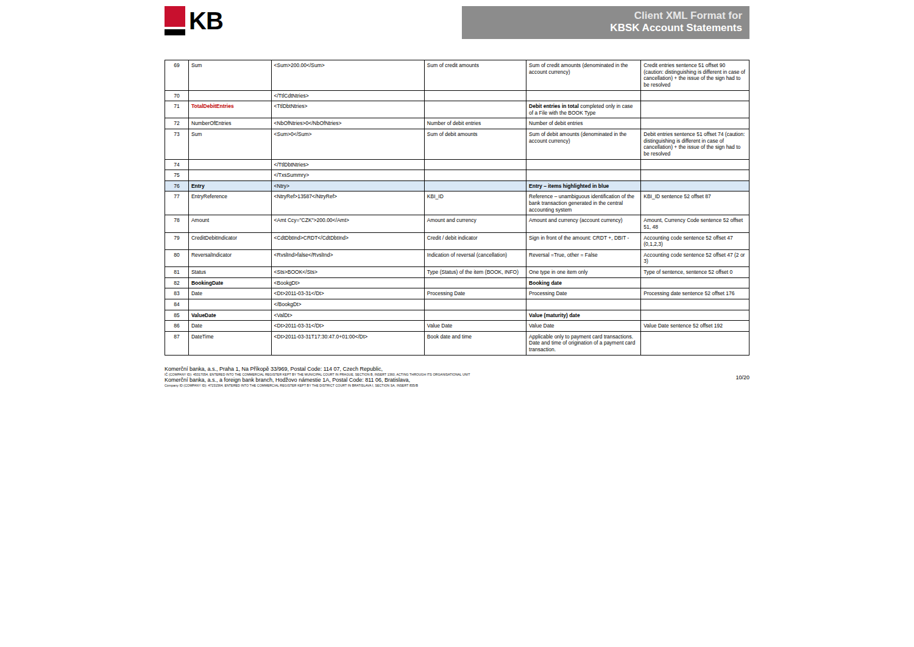KB
Client XML Format for
KBSK Account Statements
| 69 | Sum | <Sum>200.00</Sum> | Sum of credit amounts | Sum of credit amounts (denominated in the account currency) | Credit entries sentence 51 offset 90 (caution: distinguishing is different in case of cancellation) + the issue of the sign had to be resolved |
| 70 | | </TtlCdtNtries> | | | |
| 71 | TotalDebitEntries | <TtlDbtNtries> | | Debit entries in total completed only in case of a File with the BOOK Type | |
| 72 | NumberOfEntries | <NbOfNtries>0</NbOfNtries> | Number of debit entries | Number of debit entries | |
| 73 | Sum | <Sum>0</Sum> | Sum of debit amounts | Sum of debit amounts (denominated in the account currency) | Debit entries sentence 51 offset 74 (caution: distinguishing is different in case of cancellation) + the issue of the sign had to be resolved |
| 74 | | </TtlDbtNtries> | | | |
| 75 | | </TxsSummry> | | | |
| 76 | Entry | <Ntry> | | Entry – items highlighted in blue | |
| 77 | EntryReference | <NtryRef>13587</NtryRef> | KBI_ID | Reference – unambiguous identification of the bank transaction generated in the central accounting system | KBI_ID sentence 52 offset 87 |
| 78 | Amount | <Amt Ccy="CZK">200.00</Amt> | Amount and currency | Amount and currency (account currency) | Amount, Currency Code sentence 52 offset 51, 48 |
| 79 | CreditDebitIndicator | <CdtDbtInd>CRDT</CdtDbtInd> | Credit / debit indicator | Sign in front of the amount: CRDT +, DBIT - | Accounting code sentence 52 offset 47 (0,1,2,3) |
| 80 | ReversalIndicator | <RvslInd>false</RvslInd> | Indication of reversal (cancellation) | Reversal =True, other = False | Accounting code sentence 52 offset 47 (2 or 3) |
| 81 | Status | <Sts>BOOK</Sts> | Type (Status) of the item (BOOK, INFO) | One type in one item only | Type of sentence, sentence 52 offset 0 |
| 82 | BookingDate | <BookgDt> | | Booking date | |
| 83 | Date | <Dt>2011-03-31</Dt> | Processing Date | Processing Date | Processing date sentence 52 offset 176 |
| 84 | | </BookgDt> | | | |
| 85 | ValueDate | <ValDt> | | Value (maturity) date | |
| 86 | Date | <Dt>2011-03-31</Dt> | Value Date | Value Date | Value Date sentence 52 offset 192 |
| 87 | DateTime | <Dt>2011-03-31T17:30:47.0+01:00</Dt> | Book date and time | Applicable only to payment card transactions. Date and time of origination of a payment card transaction. | |
10/20
Komerční banka, a.s., Praha 1, Na Příkopě 33/969, Postal Code: 114 07, Czech Republic,
IČ (COMPANY ID): 45317054, ENTERED INTO THE COMMERCIAL REGISTER KEPT BY THE MUNICIPAL COURT IN PRAGUE, SECTION B, INSERT 1360, ACTING THROUGH ITS ORGANISATIONAL UNIT
Komerční banka, a.s., a foreign bank branch, Hodžovo námestie 1A, Postal Code: 811 06, Bratislava,
Company ID (COMPANY ID): 47231564, ENTERED INTO THE COMMERCIAL REGISTER KEPT BY THE DISTRICT COURT IN BRATISLAVA I, SECTION SA, INSERT 835/B